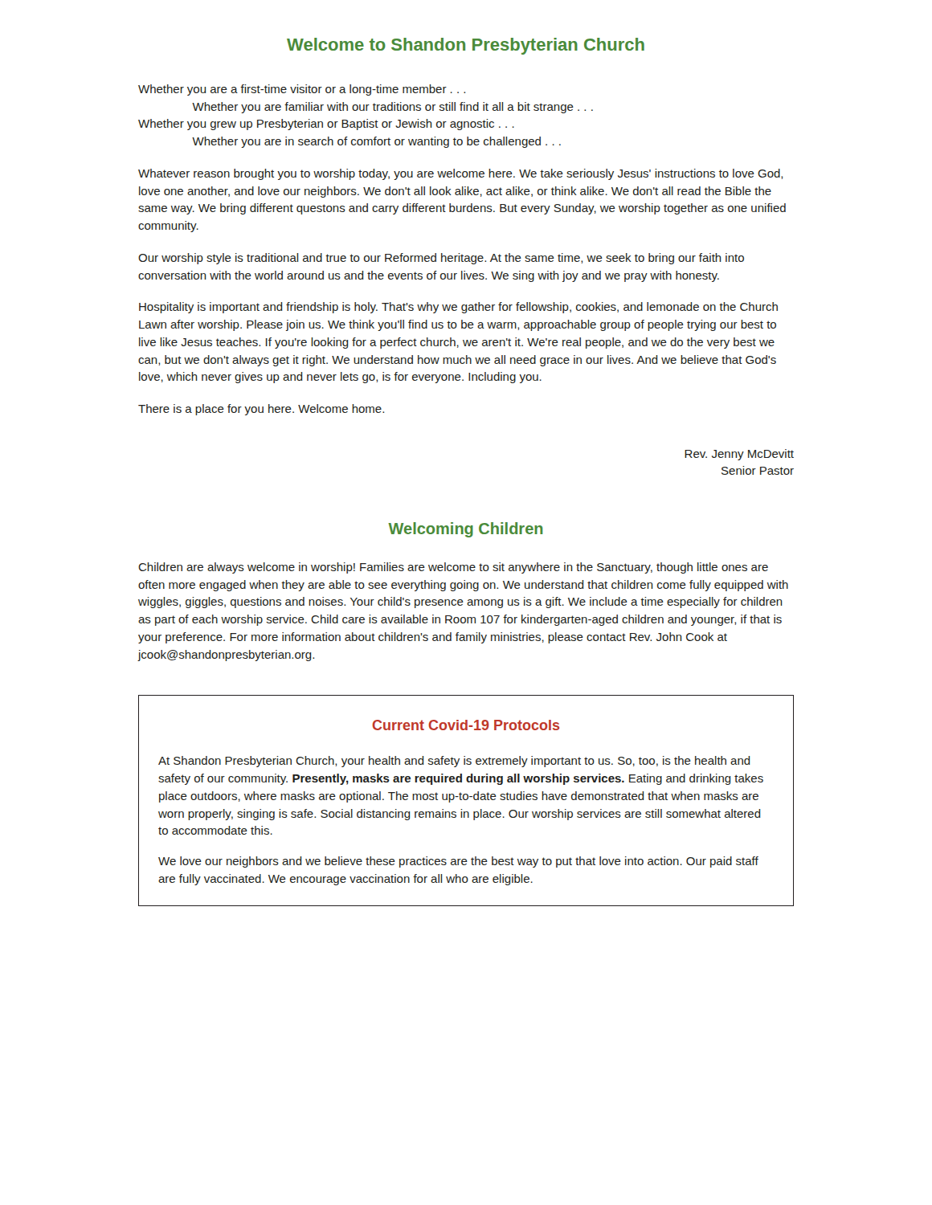Welcome to Shandon Presbyterian Church
Whether you are a first-time visitor or a long-time member . . .
Whether you are familiar with our traditions or still find it all a bit strange . . .
Whether you grew up Presbyterian or Baptist or Jewish or agnostic . . .
Whether you are in search of comfort or wanting to be challenged . . .
Whatever reason brought you to worship today, you are welcome here. We take seriously Jesus' instructions to love God, love one another, and love our neighbors. We don't all look alike, act alike, or think alike. We don't all read the Bible the same way. We bring different questons and carry different burdens. But every Sunday, we worship together as one unified community.
Our worship style is traditional and true to our Reformed heritage. At the same time, we seek to bring our faith into conversation with the world around us and the events of our lives. We sing with joy and we pray with honesty.
Hospitality is important and friendship is holy. That's why we gather for fellowship, cookies, and lemonade on the Church Lawn after worship. Please join us. We think you'll find us to be a warm, approachable group of people trying our best to live like Jesus teaches. If you're looking for a perfect church, we aren't it. We're real people, and we do the very best we can, but we don't always get it right. We understand how much we all need grace in our lives. And we believe that God's love, which never gives up and never lets go, is for everyone. Including you.
There is a place for you here. Welcome home.
Rev. Jenny McDevitt
Senior Pastor
Welcoming Children
Children are always welcome in worship! Families are welcome to sit anywhere in the Sanctuary, though little ones are often more engaged when they are able to see everything going on. We understand that children come fully equipped with wiggles, giggles, questions and noises. Your child's presence among us is a gift. We include a time especially for children as part of each worship service. Child care is available in Room 107 for kindergarten-aged children and younger, if that is your preference. For more information about children's and family ministries, please contact Rev. John Cook at jcook@shandonpresbyterian.org.
Current Covid-19 Protocols
At Shandon Presbyterian Church, your health and safety is extremely important to us. So, too, is the health and safety of our community. Presently, masks are required during all worship services. Eating and drinking takes place outdoors, where masks are optional. The most up-to-date studies have demonstrated that when masks are worn properly, singing is safe. Social distancing remains in place. Our worship services are still somewhat altered to accommodate this.
We love our neighbors and we believe these practices are the best way to put that love into action. Our paid staff are fully vaccinated. We encourage vaccination for all who are eligible.